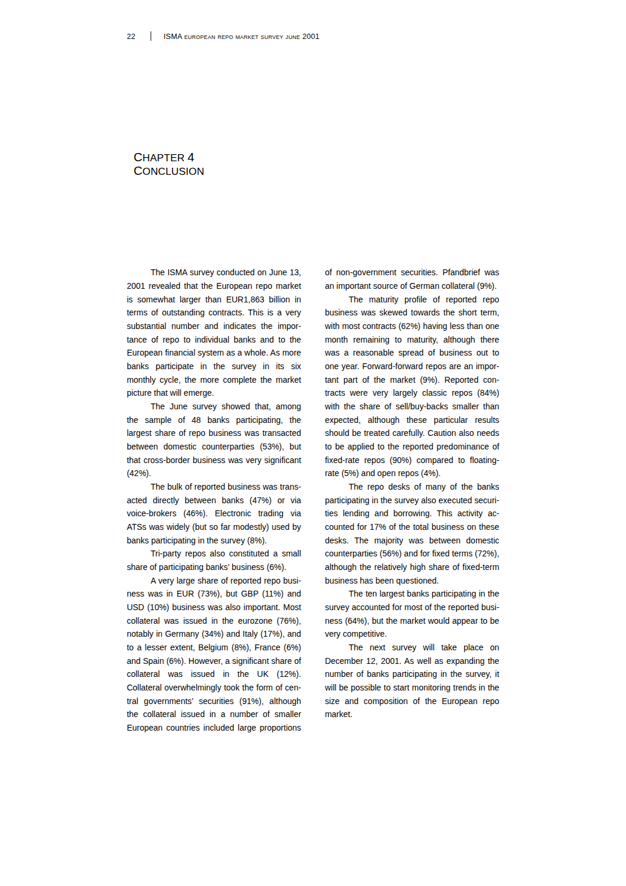22 ISMA European repo market survey June 2001
CHAPTER 4
CONCLUSION
The ISMA survey conducted on June 13, 2001 revealed that the European repo market is somewhat larger than EUR1,863 billion in terms of outstanding contracts. This is a very substantial number and indicates the importance of repo to individual banks and to the European financial system as a whole. As more banks participate in the survey in its six monthly cycle, the more complete the market picture that will emerge.
The June survey showed that, among the sample of 48 banks participating, the largest share of repo business was transacted between domestic counterparties (53%), but that cross-border business was very significant (42%).
The bulk of reported business was transacted directly between banks (47%) or via voice-brokers (46%). Electronic trading via ATSs was widely (but so far modestly) used by banks participating in the survey (8%).
Tri-party repos also constituted a small share of participating banks’ business (6%).
A very large share of reported repo business was in EUR (73%), but GBP (11%) and USD (10%) business was also important. Most collateral was issued in the eurozone (76%), notably in Germany (34%) and Italy (17%), and to a lesser extent, Belgium (8%), France (6%) and Spain (6%). However, a significant share of collateral was issued in the UK (12%). Collateral overwhelmingly took the form of central governments’ securities (91%), although the collateral issued in a number of smaller European countries included large proportions of non-government securities. Pfandbrief was an important source of German collateral (9%).
The maturity profile of reported repo business was skewed towards the short term, with most contracts (62%) having less than one month remaining to maturity, although there was a reasonable spread of business out to one year. Forward-forward repos are an important part of the market (9%). Reported contracts were very largely classic repos (84%) with the share of sell/buy-backs smaller than expected, although these particular results should be treated carefully. Caution also needs to be applied to the reported predominance of fixed-rate repos (90%) compared to floating-rate (5%) and open repos (4%).
The repo desks of many of the banks participating in the survey also executed securities lending and borrowing. This activity accounted for 17% of the total business on these desks. The majority was between domestic counterparties (56%) and for fixed terms (72%), although the relatively high share of fixed-term business has been questioned.
The ten largest banks participating in the survey accounted for most of the reported business (64%), but the market would appear to be very competitive.
The next survey will take place on December 12, 2001. As well as expanding the number of banks participating in the survey, it will be possible to start monitoring trends in the size and composition of the European repo market.